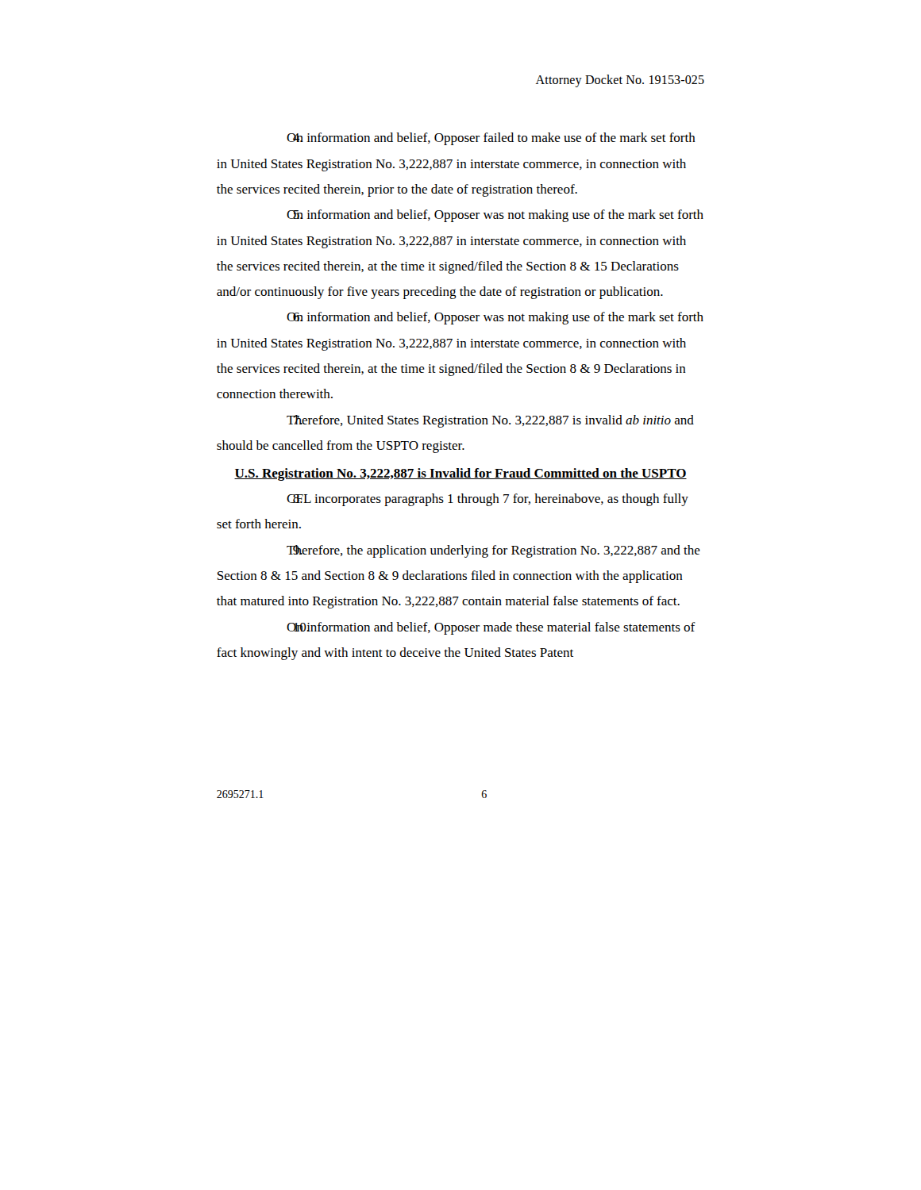Attorney Docket No. 19153-025
4. On information and belief, Opposer failed to make use of the mark set forth in United States Registration No. 3,222,887 in interstate commerce, in connection with the services recited therein, prior to the date of registration thereof.
5. On information and belief, Opposer was not making use of the mark set forth in United States Registration No. 3,222,887 in interstate commerce, in connection with the services recited therein, at the time it signed/filed the Section 8 & 15 Declarations and/or continuously for five years preceding the date of registration or publication.
6. On information and belief, Opposer was not making use of the mark set forth in United States Registration No. 3,222,887 in interstate commerce, in connection with the services recited therein, at the time it signed/filed the Section 8 & 9 Declarations in connection therewith.
7. Therefore, United States Registration No. 3,222,887 is invalid ab initio and should be cancelled from the USPTO register.
U.S. Registration No. 3,222,887 is Invalid for Fraud Committed on the USPTO
8. CFL incorporates paragraphs 1 through 7 for, hereinabove, as though fully set forth herein.
9. Therefore, the application underlying for Registration No. 3,222,887 and the Section 8 & 15 and Section 8 & 9 declarations filed in connection with the application that matured into Registration No. 3,222,887 contain material false statements of fact.
10. On information and belief, Opposer made these material false statements of fact knowingly and with intent to deceive the United States Patent
2695271.1
6